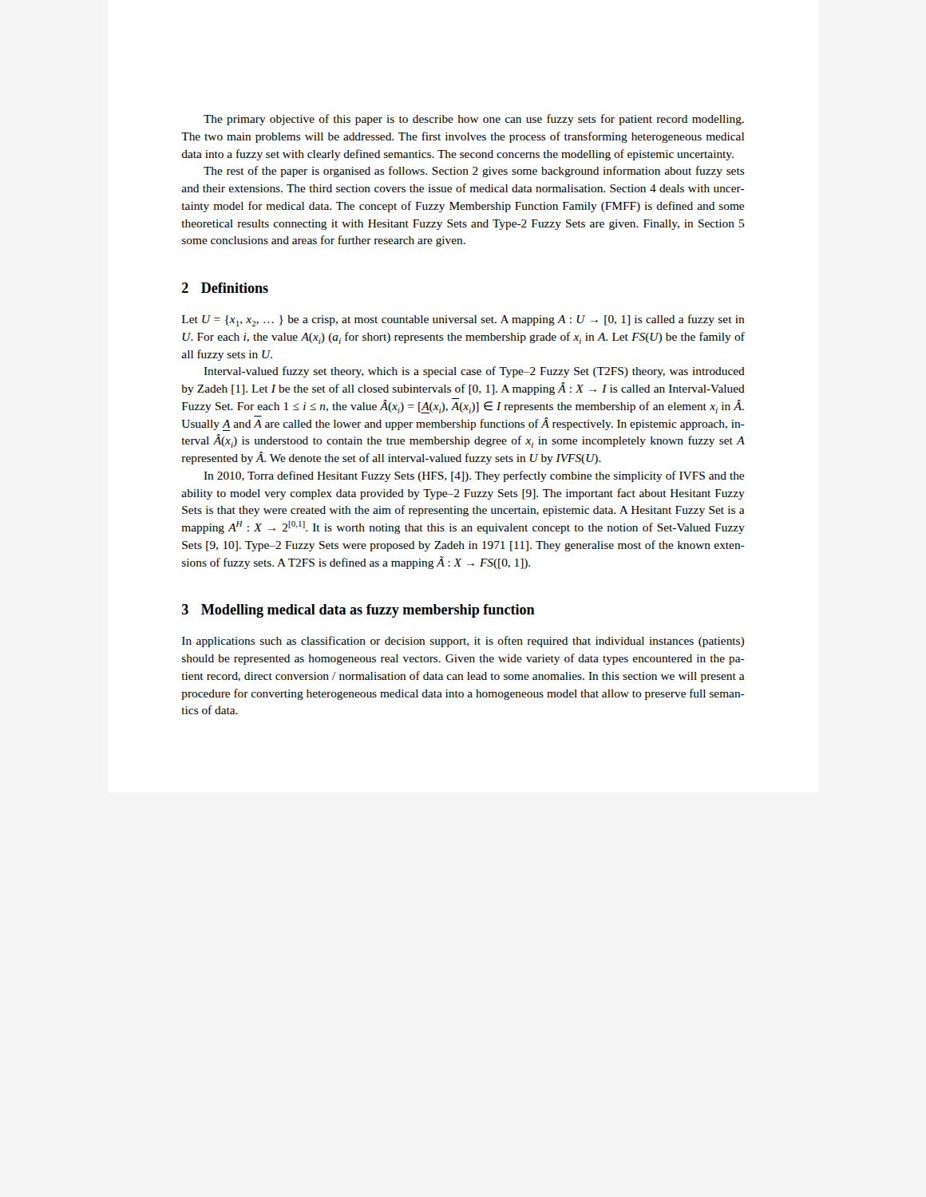The primary objective of this paper is to describe how one can use fuzzy sets for patient record modelling. The two main problems will be addressed. The first involves the process of transforming heterogeneous medical data into a fuzzy set with clearly defined semantics. The second concerns the modelling of epistemic uncertainty.
The rest of the paper is organised as follows. Section 2 gives some background information about fuzzy sets and their extensions. The third section covers the issue of medical data normalisation. Section 4 deals with uncertainty model for medical data. The concept of Fuzzy Membership Function Family (FMFF) is defined and some theoretical results connecting it with Hesitant Fuzzy Sets and Type-2 Fuzzy Sets are given. Finally, in Section 5 some conclusions and areas for further research are given.
2 Definitions
Let U = {x1, x2, … } be a crisp, at most countable universal set. A mapping A : U → [0, 1] is called a fuzzy set in U. For each i, the value A(xi) (ai for short) represents the membership grade of xi in A. Let FS(U) be the family of all fuzzy sets in U.
Interval-valued fuzzy set theory, which is a special case of Type–2 Fuzzy Set (T2FS) theory, was introduced by Zadeh [1]. Let I be the set of all closed subintervals of [0, 1]. A mapping Â : X → I is called an Interval-Valued Fuzzy Set. For each 1 ≤ i ≤ n, the value Â(xi) = [A(xi), A(xi)] ∈ I represents the membership of an element xi in Â. Usually A and A are called the lower and upper membership functions of Â respectively. In epistemic approach, interval Â(xi) is understood to contain the true membership degree of xi in some incompletely known fuzzy set A represented by Â. We denote the set of all interval-valued fuzzy sets in U by IVFS(U).
In 2010, Torra defined Hesitant Fuzzy Sets (HFS, [4]). They perfectly combine the simplicity of IVFS and the ability to model very complex data provided by Type–2 Fuzzy Sets [9]. The important fact about Hesitant Fuzzy Sets is that they were created with the aim of representing the uncertain, epistemic data. A Hesitant Fuzzy Set is a mapping AH : X → 2[0,1]. It is worth noting that this is an equivalent concept to the notion of Set-Valued Fuzzy Sets [9, 10]. Type–2 Fuzzy Sets were proposed by Zadeh in 1971 [11]. They generalise most of the known extensions of fuzzy sets. A T2FS is defined as a mapping Ã : X → FS([0, 1]).
3 Modelling medical data as fuzzy membership function
In applications such as classification or decision support, it is often required that individual instances (patients) should be represented as homogeneous real vectors. Given the wide variety of data types encountered in the patient record, direct conversion / normalisation of data can lead to some anomalies. In this section we will present a procedure for converting heterogeneous medical data into a homogeneous model that allow to preserve full semantics of data.